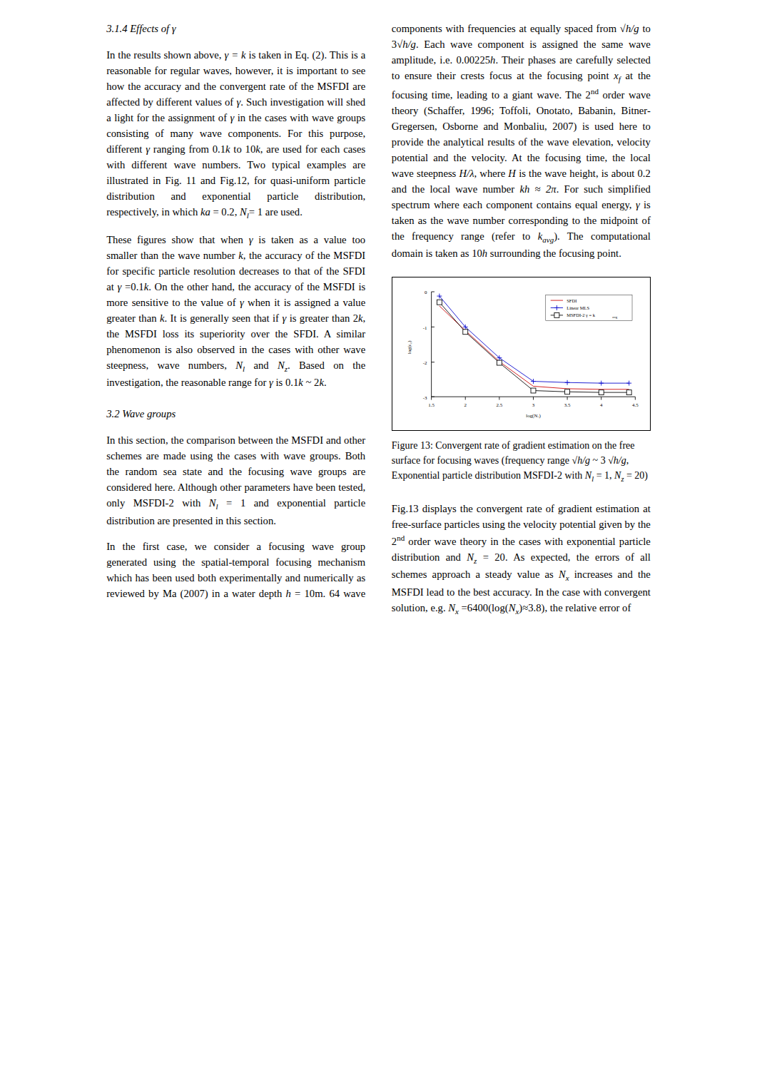3.1.4 Effects of γ
In the results shown above, γ = k is taken in Eq. (2). This is a reasonable for regular waves, however, it is important to see how the accuracy and the convergent rate of the MSFDI are affected by different values of γ. Such investigation will shed a light for the assignment of γ in the cases with wave groups consisting of many wave components. For this purpose, different γ ranging from 0.1k to 10k, are used for each cases with different wave numbers. Two typical examples are illustrated in Fig. 11 and Fig.12, for quasi-uniform particle distribution and exponential particle distribution, respectively, in which ka = 0.2, Nl= 1 are used.
These figures show that when γ is taken as a value too smaller than the wave number k, the accuracy of the MSFDI for specific particle resolution decreases to that of the SFDI at γ =0.1k. On the other hand, the accuracy of the MSFDI is more sensitive to the value of γ when it is assigned a value greater than k. It is generally seen that if γ is greater than 2k, the MSFDI loss its superiority over the SFDI. A similar phenomenon is also observed in the cases with other wave steepness, wave numbers, Nl and Nz. Based on the investigation, the reasonable range for γ is 0.1k ~ 2k.
3.2 Wave groups
In this section, the comparison between the MSFDI and other schemes are made using the cases with wave groups. Both the random sea state and the focusing wave groups are considered here. Although other parameters have been tested, only MSFDI-2 with Nl = 1 and exponential particle distribution are presented in this section.
In the first case, we consider a focusing wave group generated using the spatial-temporal focusing mechanism which has been used both experimentally and numerically as reviewed by Ma (2007) in a water depth h = 10m. 64 wave components with frequencies at equally spaced from √h/g to 3√h/g. Each wave component is assigned the same wave amplitude, i.e. 0.00225h. Their phases are carefully selected to ensure their crests focus at the focusing point xf at the focusing time, leading to a giant wave. The 2nd order wave theory (Schaffer, 1996; Toffoli, Onotato, Babanin, Bitner-Gregersen, Osborne and Monbaliu, 2007) is used here to provide the analytical results of the wave elevation, velocity potential and the velocity. At the focusing time, the local wave steepness H/λ, where H is the wave height, is about 0.2 and the local wave number kh ≈ 2π. For such simplified spectrum where each component contains equal energy, γ is taken as the wave number corresponding to the midpoint of the frequency range (refer to kavg). The computational domain is taken as 10h surrounding the focusing point.
0 -1 -2 -3 log(ε₂) 1.5 2 2.5 3 3.5 4 4.5 log(Nₓ) SFDI Linear MLS MSFDI-2 γ = k avg
Figure 13: Convergent rate of gradient estimation on the free surface for focusing waves (frequency range √h/g ~ 3 √h/g, Exponential particle distribution MSFDI-2 with Nl = 1, Nz = 20)
Fig.13 displays the convergent rate of gradient estimation at free-surface particles using the velocity potential given by the 2nd order wave theory in the cases with exponential particle distribution and Nz = 20. As expected, the errors of all schemes approach a steady value as Nx increases and the MSFDI lead to the best accuracy. In the case with convergent solution, e.g. Nx =6400(log(Nx)≈3.8), the relative error of